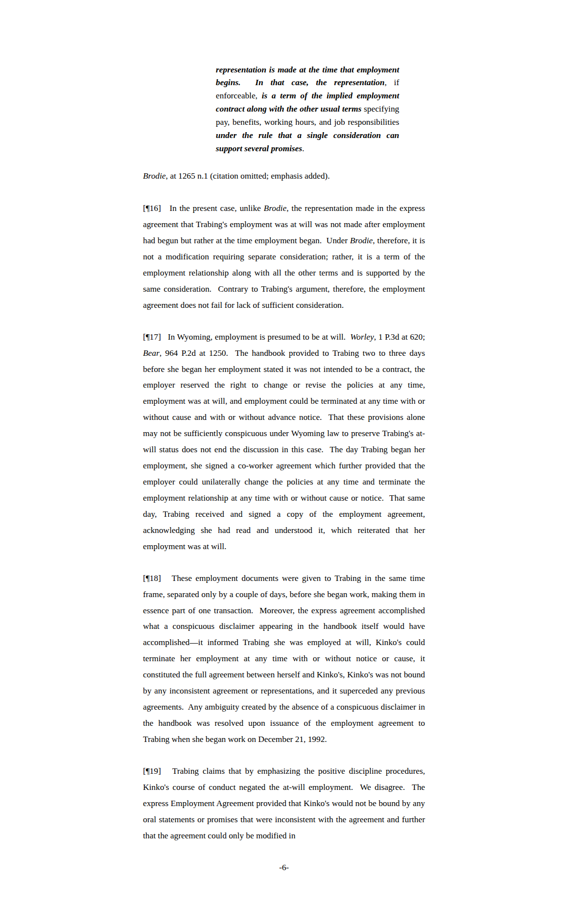representation is made at the time that employment begins. In that case, the representation, if enforceable, is a term of the implied employment contract along with the other usual terms specifying pay, benefits, working hours, and job responsibilities under the rule that a single consideration can support several promises.
Brodie, at 1265 n.1 (citation omitted; emphasis added).
[¶16] In the present case, unlike Brodie, the representation made in the express agreement that Trabing's employment was at will was not made after employment had begun but rather at the time employment began. Under Brodie, therefore, it is not a modification requiring separate consideration; rather, it is a term of the employment relationship along with all the other terms and is supported by the same consideration. Contrary to Trabing's argument, therefore, the employment agreement does not fail for lack of sufficient consideration.
[¶17] In Wyoming, employment is presumed to be at will. Worley, 1 P.3d at 620; Bear, 964 P.2d at 1250. The handbook provided to Trabing two to three days before she began her employment stated it was not intended to be a contract, the employer reserved the right to change or revise the policies at any time, employment was at will, and employment could be terminated at any time with or without cause and with or without advance notice. That these provisions alone may not be sufficiently conspicuous under Wyoming law to preserve Trabing's at-will status does not end the discussion in this case. The day Trabing began her employment, she signed a co-worker agreement which further provided that the employer could unilaterally change the policies at any time and terminate the employment relationship at any time with or without cause or notice. That same day, Trabing received and signed a copy of the employment agreement, acknowledging she had read and understood it, which reiterated that her employment was at will.
[¶18] These employment documents were given to Trabing in the same time frame, separated only by a couple of days, before she began work, making them in essence part of one transaction. Moreover, the express agreement accomplished what a conspicuous disclaimer appearing in the handbook itself would have accomplished—it informed Trabing she was employed at will, Kinko's could terminate her employment at any time with or without notice or cause, it constituted the full agreement between herself and Kinko's, Kinko's was not bound by any inconsistent agreement or representations, and it superceded any previous agreements. Any ambiguity created by the absence of a conspicuous disclaimer in the handbook was resolved upon issuance of the employment agreement to Trabing when she began work on December 21, 1992.
[¶19] Trabing claims that by emphasizing the positive discipline procedures, Kinko's course of conduct negated the at-will employment. We disagree. The express Employment Agreement provided that Kinko's would not be bound by any oral statements or promises that were inconsistent with the agreement and further that the agreement could only be modified in
-6-